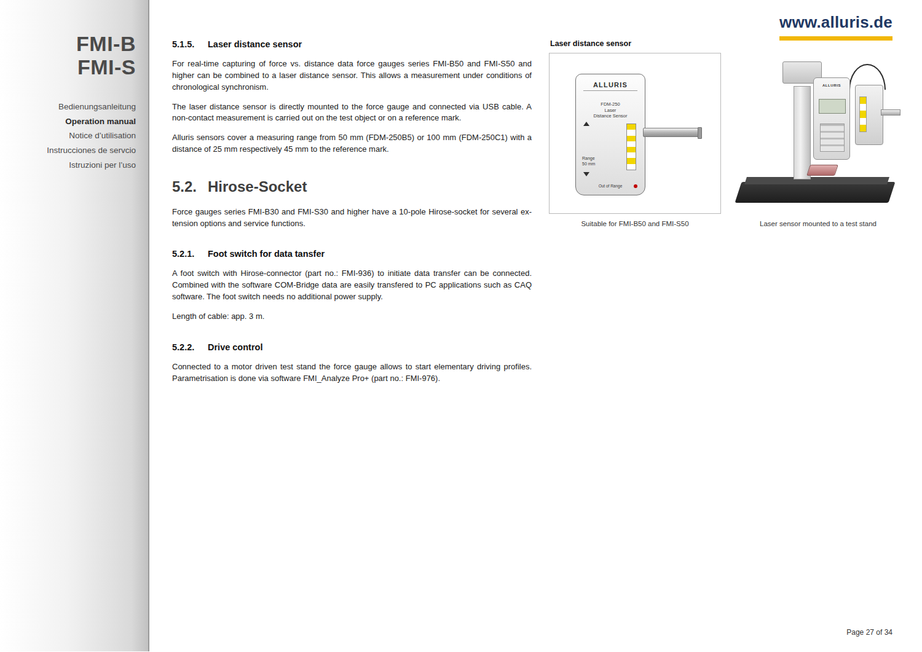FMI-B
FMI-S
Bedienungsanleitung
Operation manual
Notice d’utilisation
Instrucciones de servcio
Istruzioni per l’uso
www.alluris.de
5.1.5. Laser distance sensor
For real-time capturing of force vs. distance data force gauges series FMI-B50 and FMI-S50 and higher can be combined to a laser distance sensor. This allows a measurement under conditions of chronological synchronism.
The laser distance sensor is directly mounted to the force gauge and connected via USB cable. A non-contact measurement is carried out on the test object or on a reference mark.
Alluris sensors cover a measuring range from 50 mm (FDM-250B5) or 100 mm (FDM-250C1) with a distance of 25 mm respectively 45 mm to the reference mark.
5.2. Hirose-Socket
Force gauges series FMI-B30 and FMI-S30 and higher have a 10-pole Hirose-socket for several extension options and service functions.
5.2.1. Foot switch for data tansfer
A foot switch with Hirose-connector (part no.: FMI-936) to initiate data transfer can be connected. Combined with the software COM-Bridge data are easily transfered to PC applications such as CAQ software. The foot switch needs no additional power supply.
Length of cable: app. 3 m.
5.2.2. Drive control
Connected to a motor driven test stand the force gauge allows to start elementary driving profiles. Parametrisation is done via software FMI_Analyze Pro+ (part no.: FMI-976).
Laser distance sensor
ALLURIS
FDM-250
Laser
Distance Sensor
Range
50 mm
Out of Range
Suitable for FMI-B50 and FMI-S50
ALLURIS
Laser sensor mounted to a test stand
Page 27 of 34